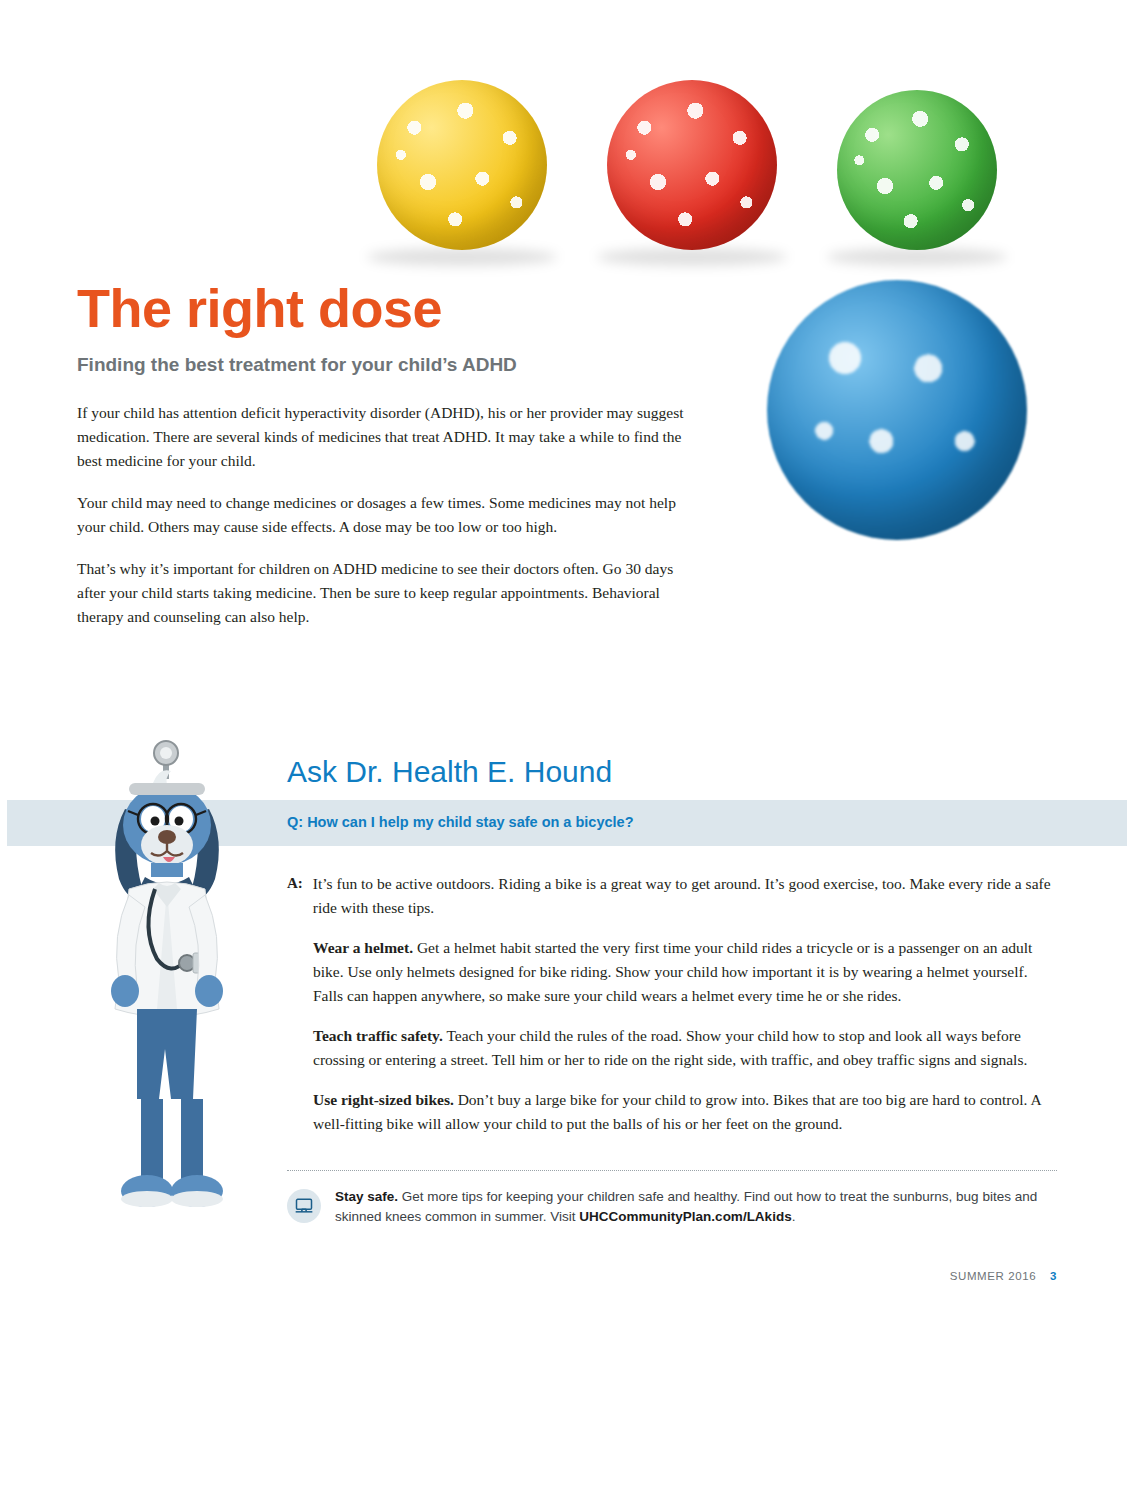The right dose
Finding the best treatment for your child’s ADHD
If your child has attention deficit hyperactivity disorder (ADHD), his or her provider may suggest medication. There are several kinds of medicines that treat ADHD. It may take a while to find the best medicine for your child.
Your child may need to change medicines or dosages a few times. Some medicines may not help your child. Others may cause side effects. A dose may be too low or too high.
That’s why it’s important for children on ADHD medicine to see their doctors often. Go 30 days after your child starts taking medicine. Then be sure to keep regular appointments. Behavioral therapy and counseling can also help.
Ask Dr. Health E. Hound
Q: How can I help my child stay safe on a bicycle?
A:
It’s fun to be active outdoors. Riding a bike is a great way to get around. It’s good exercise, too. Make every ride a safe ride with these tips.
Wear a helmet. Get a helmet habit started the very first time your child rides a tricycle or is a passenger on an adult bike. Use only helmets designed for bike riding. Show your child how important it is by wearing a helmet yourself. Falls can happen anywhere, so make sure your child wears a helmet every time he or she rides.
Teach traffic safety. Teach your child the rules of the road. Show your child how to stop and look all ways before crossing or entering a street. Tell him or her to ride on the right side, with traffic, and obey traffic signs and signals.
Use right-sized bikes. Don’t buy a large bike for your child to grow into. Bikes that are too big are hard to control. A well-fitting bike will allow your child to put the balls of his or her feet on the ground.
Stay safe. Get more tips for keeping your children safe and healthy. Find out how to treat the sunburns, bug bites and skinned knees common in summer. Visit UHCCommunityPlan.com/LAkids.
SUMMER 2016 3